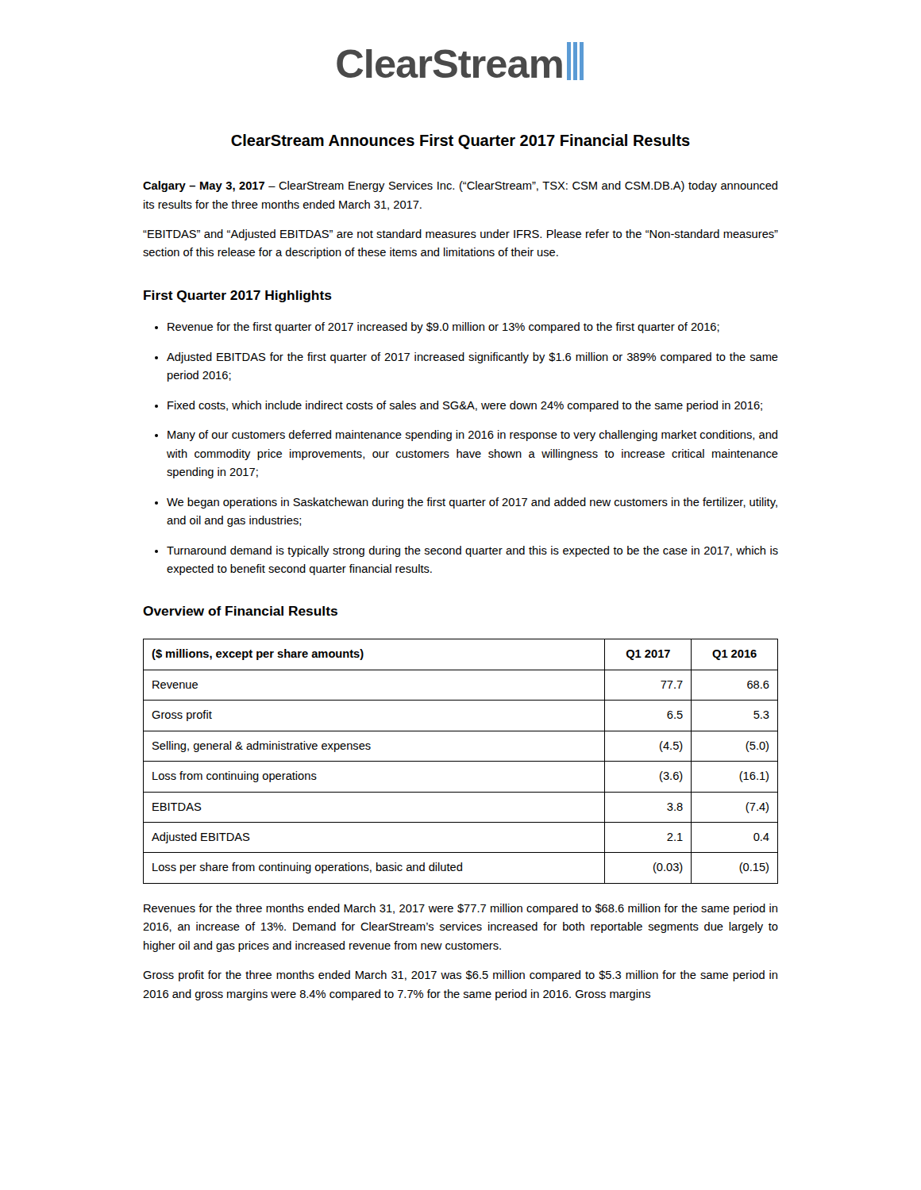ClearStream
ClearStream Announces First Quarter 2017 Financial Results
Calgary – May 3, 2017 – ClearStream Energy Services Inc. (“ClearStream”, TSX: CSM and CSM.DB.A) today announced its results for the three months ended March 31, 2017.
“EBITDAS” and “Adjusted EBITDAS” are not standard measures under IFRS. Please refer to the “Non-standard measures” section of this release for a description of these items and limitations of their use.
First Quarter 2017 Highlights
Revenue for the first quarter of 2017 increased by $9.0 million or 13% compared to the first quarter of 2016;
Adjusted EBITDAS for the first quarter of 2017 increased significantly by $1.6 million or 389% compared to the same period 2016;
Fixed costs, which include indirect costs of sales and SG&A, were down 24% compared to the same period in 2016;
Many of our customers deferred maintenance spending in 2016 in response to very challenging market conditions, and with commodity price improvements, our customers have shown a willingness to increase critical maintenance spending in 2017;
We began operations in Saskatchewan during the first quarter of 2017 and added new customers in the fertilizer, utility, and oil and gas industries;
Turnaround demand is typically strong during the second quarter and this is expected to be the case in 2017, which is expected to benefit second quarter financial results.
Overview of Financial Results
| ($ millions, except per share amounts) | Q1 2017 | Q1 2016 |
| --- | --- | --- |
| Revenue | 77.7 | 68.6 |
| Gross profit | 6.5 | 5.3 |
| Selling, general & administrative expenses | (4.5) | (5.0) |
| Loss from continuing operations | (3.6) | (16.1) |
| EBITDAS | 3.8 | (7.4) |
| Adjusted EBITDAS | 2.1 | 0.4 |
| Loss per share from continuing operations, basic and diluted | (0.03) | (0.15) |
Revenues for the three months ended March 31, 2017 were $77.7 million compared to $68.6 million for the same period in 2016, an increase of 13%. Demand for ClearStream’s services increased for both reportable segments due largely to higher oil and gas prices and increased revenue from new customers.
Gross profit for the three months ended March 31, 2017 was $6.5 million compared to $5.3 million for the same period in 2016 and gross margins were 8.4% compared to 7.7% for the same period in 2016. Gross margins